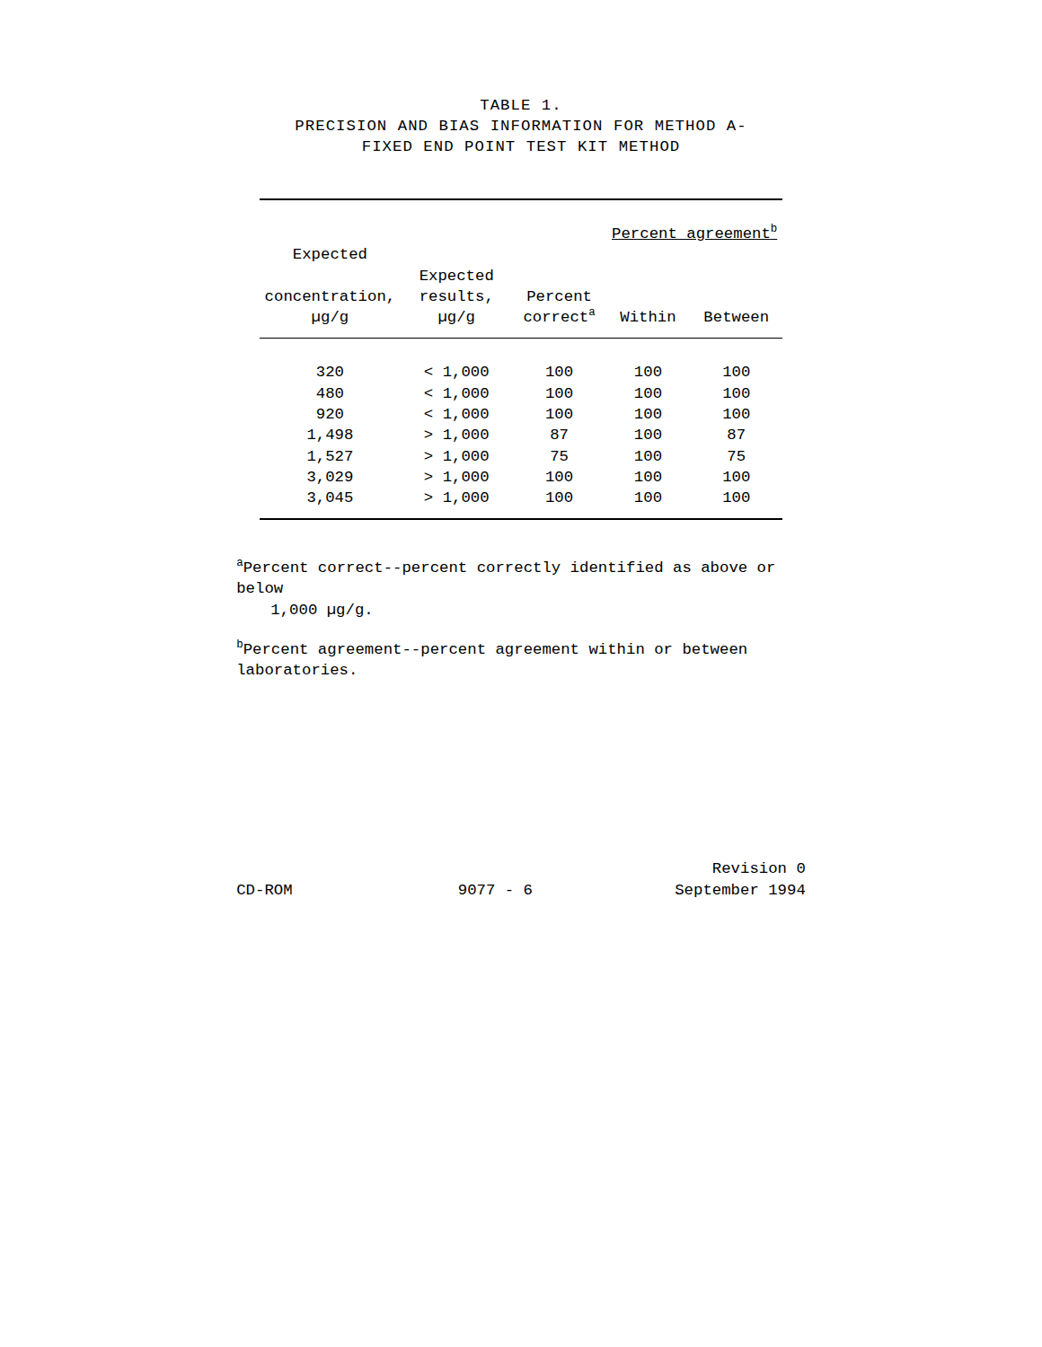TABLE 1.
PRECISION AND BIAS INFORMATION FOR METHOD A-
FIXED END POINT TEST KIT METHOD
| | | | Percent agreement b |
| --- | --- | --- | --- |
| Expected | | | | |
| concentration, | Expected results, | Percent | | |
| µg/g | µg/g | correct a | Within | Between |
| 320 | < 1,000 | 100 | 100 | 100 |
| 480 | < 1,000 | 100 | 100 | 100 |
| 920 | < 1,000 | 100 | 100 | 100 |
| 1,498 | > 1,000 | 87 | 100 | 87 |
| 1,527 | > 1,000 | 75 | 100 | 75 |
| 3,029 | > 1,000 | 100 | 100 | 100 |
| 3,045 | > 1,000 | 100 | 100 | 100 |
aPercent correct--percent correctly identified as above or below 1,000 µg/g.
bPercent agreement--percent agreement within or between laboratories.
CD-ROM
9077 - 6
Revision 0
September 1994